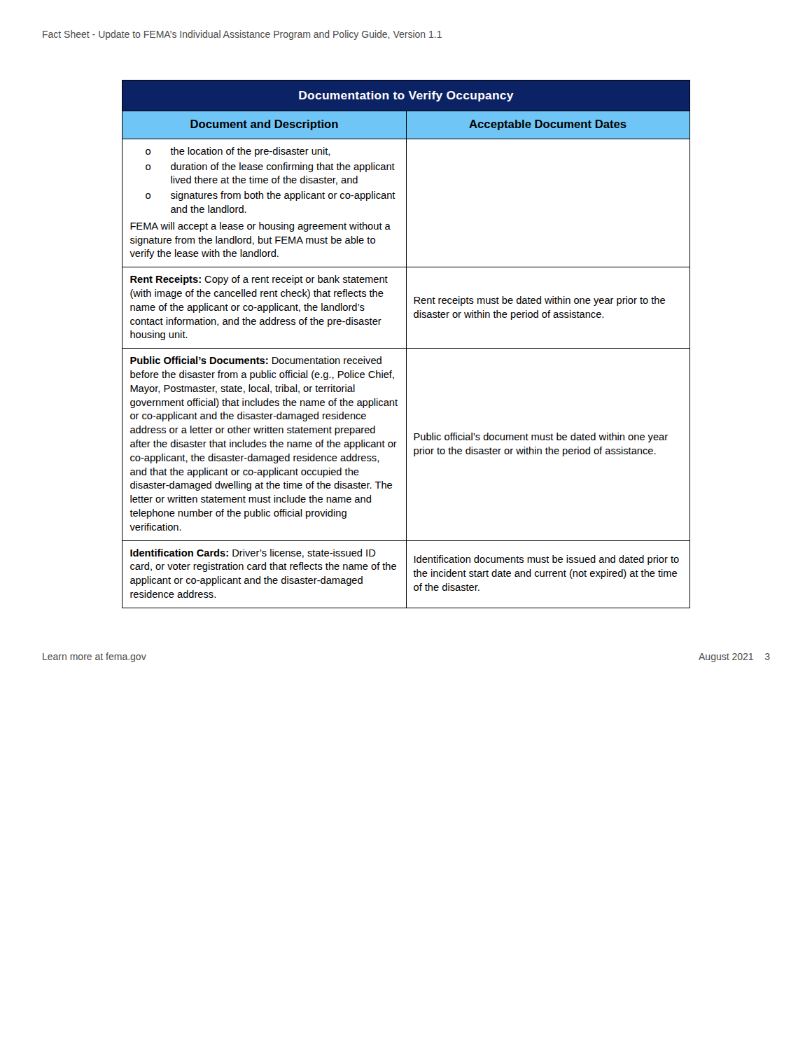Fact Sheet - Update to FEMA’s Individual Assistance Program and Policy Guide, Version 1.1
| Documentation to Verify Occupancy |
| --- |
| Document and Description | Acceptable Document Dates |
| the location of the pre-disaster unit, duration of the lease confirming that the applicant lived there at the time of the disaster, and signatures from both the applicant or co-applicant and the landlord. FEMA will accept a lease or housing agreement without a signature from the landlord, but FEMA must be able to verify the lease with the landlord. | |
| Rent Receipts: Copy of a rent receipt or bank statement (with image of the cancelled rent check) that reflects the name of the applicant or co-applicant, the landlord’s contact information, and the address of the pre-disaster housing unit. | Rent receipts must be dated within one year prior to the disaster or within the period of assistance. |
| Public Official’s Documents: Documentation received before the disaster from a public official (e.g., Police Chief, Mayor, Postmaster, state, local, tribal, or territorial government official) that includes the name of the applicant or co-applicant and the disaster-damaged residence address or a letter or other written statement prepared after the disaster that includes the name of the applicant or co-applicant, the disaster-damaged residence address, and that the applicant or co-applicant occupied the disaster-damaged dwelling at the time of the disaster. The letter or written statement must include the name and telephone number of the public official providing verification. | Public official’s document must be dated within one year prior to the disaster or within the period of assistance. |
| Identification Cards: Driver’s license, state-issued ID card, or voter registration card that reflects the name of the applicant or co-applicant and the disaster-damaged residence address. | Identification documents must be issued and dated prior to the incident start date and current (not expired) at the time of the disaster. |
Learn more at fema.gov
August 2021 3